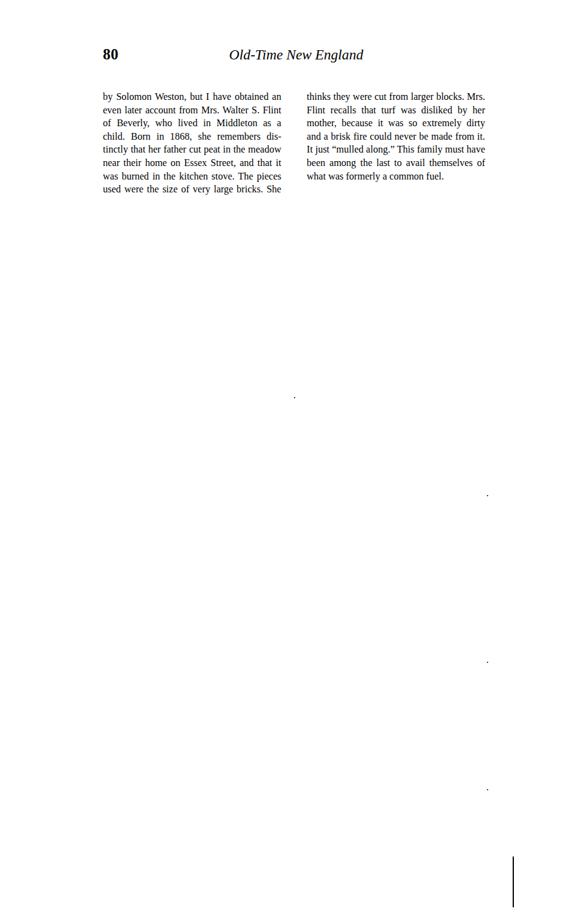80
Old-Time New England
by Solomon Weston, but I have obtained an even later account from Mrs. Walter S. Flint of Beverly, who lived in Middleton as a child. Born in 1868, she remembers distinctly that her father cut peat in the meadow near their home on Essex Street, and that it was burned in the kitchen stove. The pieces used were the size of very large bricks. She thinks they were cut from larger blocks. Mrs. Flint recalls that turf was disliked by her mother, because it was so extremely dirty and a brisk fire could never be made from it. It just “mulled along.” This family must have been among the last to avail themselves of what was formerly a common fuel.